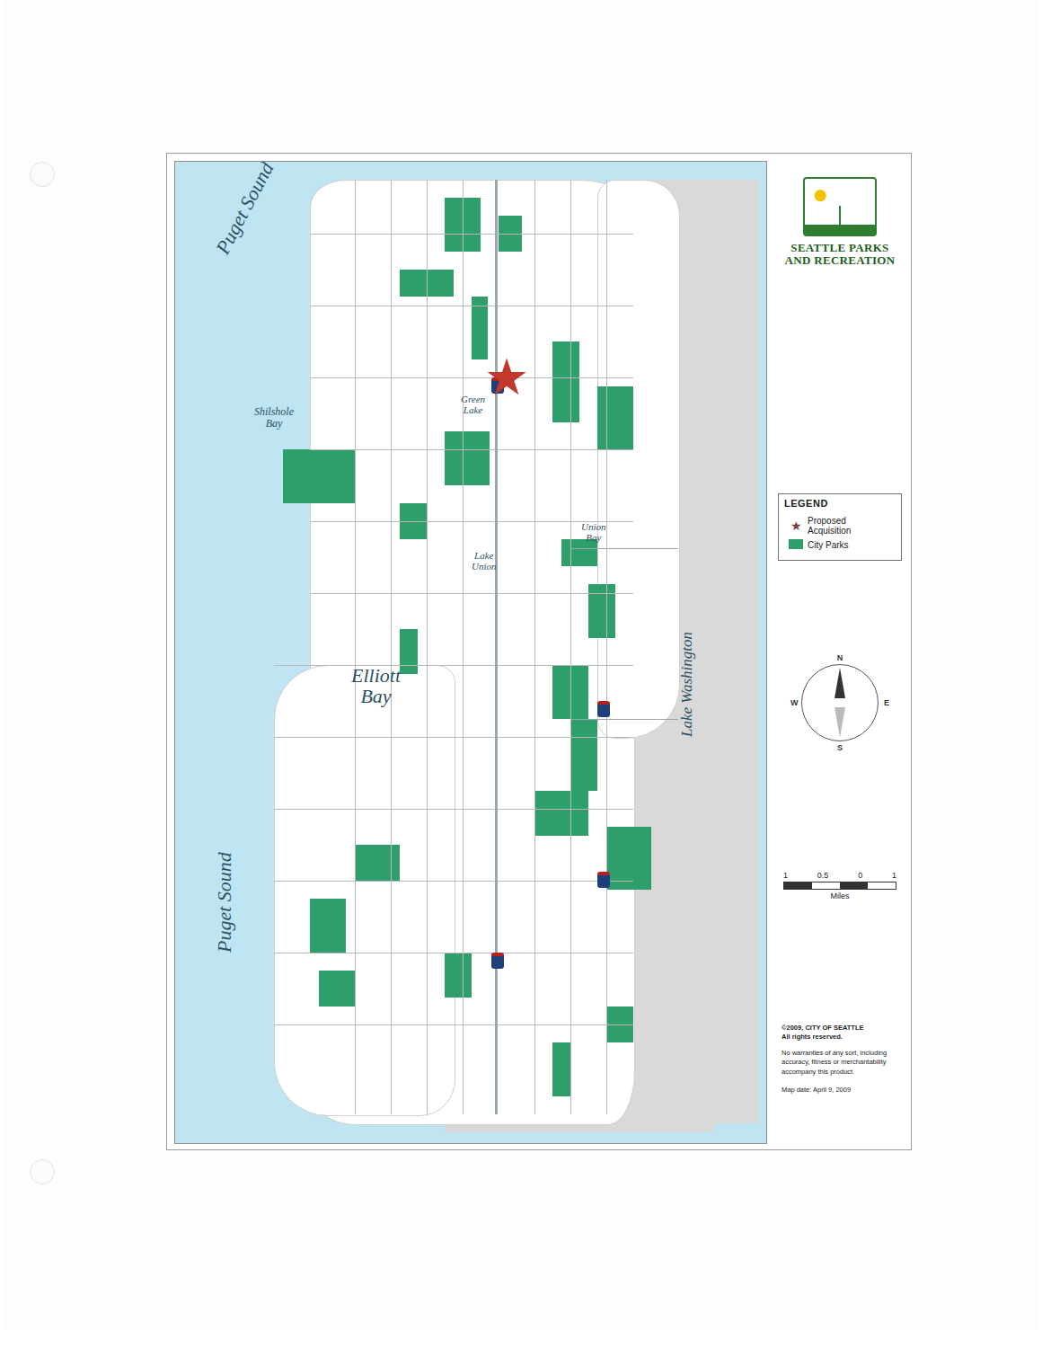Proposed acquisition site
Puget Sound
Puget Sound
Shilshole
Bay
Elliott
Bay
Lake Washington
Green
Lake
Union
Bay
Lake
Union
SEATTLE PARKS
AND RECREATION
LEGEND
| ★ | Proposed Acquisition |
| | City Parks |
N S E W
10.501
Miles
©2009, CITY OF SEATTLE
All rights reserved.
No warranties of any sort, including accuracy, fitness or merchantability accompany this product.
Map date: April 9, 2009